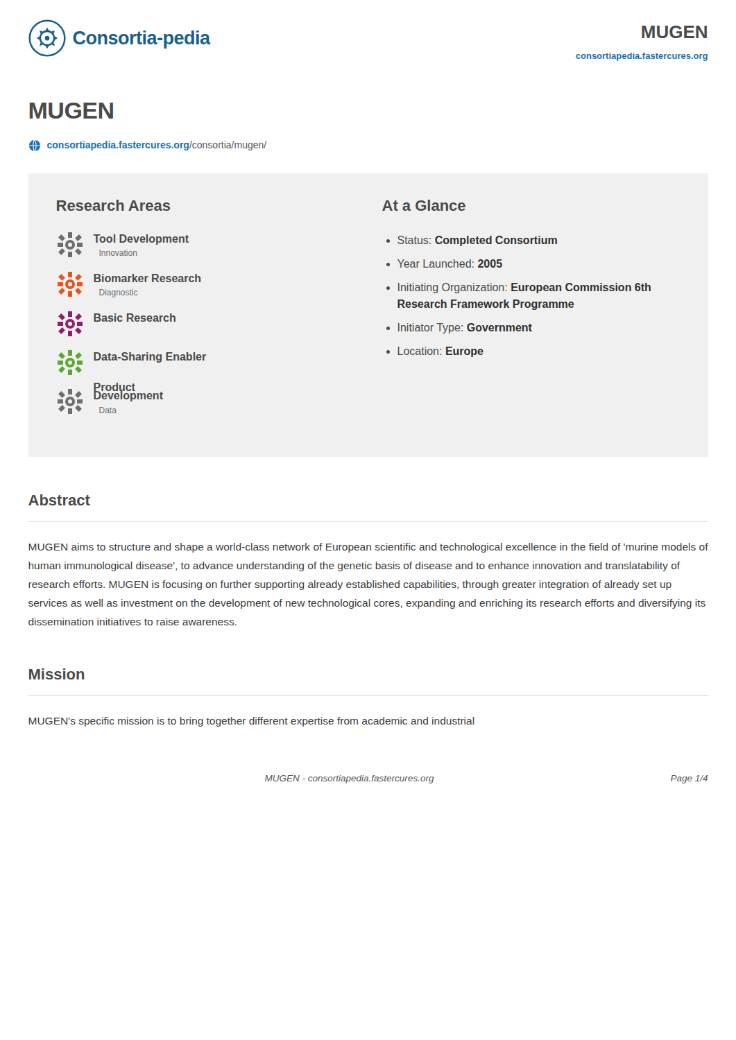Consortia-pedia
MUGEN
consortiapedia.fastercures.org
MUGEN
consortiapedia.fastercures.org/consortia/mugen/
Research Areas
Tool Development
Innovation
Biomarker Research
Diagnostic
Basic Research
Data-Sharing Enabler
Product
Development
Data
At a Glance
Status: Completed Consortium
Year Launched: 2005
Initiating Organization: European Commission 6th Research Framework Programme
Initiator Type: Government
Location: Europe
Abstract
MUGEN aims to structure and shape a world-class network of European scientific and technological excellence in the field of 'murine models of human immunological disease', to advance understanding of the genetic basis of disease and to enhance innovation and translatability of research efforts. MUGEN is focusing on further supporting already established capabilities, through greater integration of already set up services as well as investment on the development of new technological cores, expanding and enriching its research efforts and diversifying its dissemination initiatives to raise awareness.
Mission
MUGEN's specific mission is to bring together different expertise from academic and industrial
MUGEN - consortiapedia.fastercures.org
Page 1/4